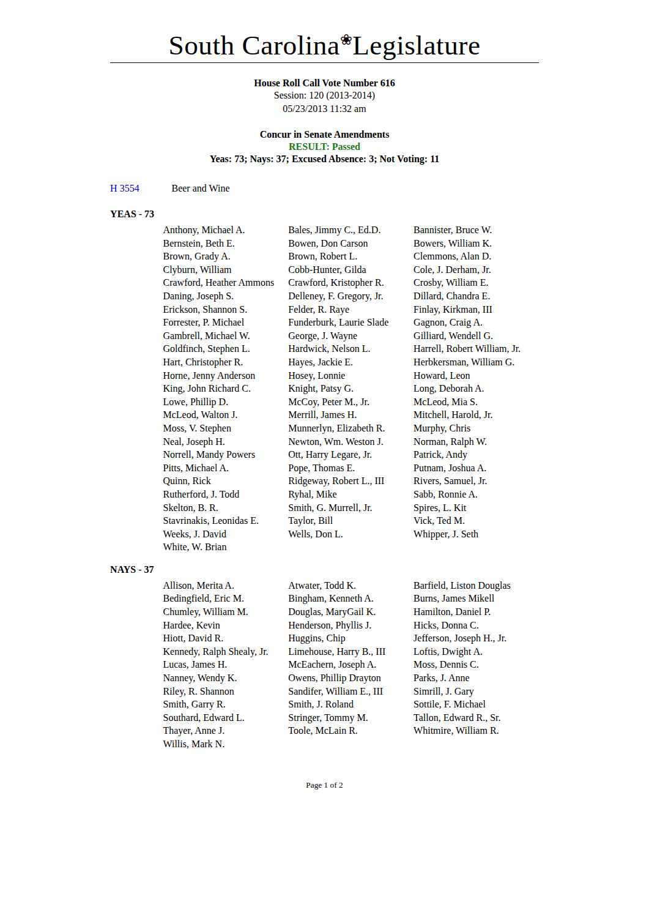South Carolina❀Legislature
House Roll Call Vote Number 616
Session: 120 (2013-2014)
05/23/2013 11:32 am
Concur in Senate Amendments
RESULT: Passed
Yeas: 73; Nays: 37; Excused Absence: 3; Not Voting: 11
H 3554 Beer and Wine
YEAS - 73
| Anthony, Michael A. | Bales, Jimmy C., Ed.D. | Bannister, Bruce W. |
| Bernstein, Beth E. | Bowen, Don Carson | Bowers, William K. |
| Brown, Grady A. | Brown, Robert L. | Clemmons, Alan D. |
| Clyburn, William | Cobb-Hunter, Gilda | Cole, J. Derham, Jr. |
| Crawford, Heather Ammons | Crawford, Kristopher R. | Crosby, William E. |
| Daning, Joseph S. | Delleney, F. Gregory, Jr. | Dillard, Chandra E. |
| Erickson, Shannon S. | Felder, R. Raye | Finlay, Kirkman, III |
| Forrester, P. Michael | Funderburk, Laurie Slade | Gagnon, Craig A. |
| Gambrell, Michael W. | George, J. Wayne | Gilliard, Wendell G. |
| Goldfinch, Stephen L. | Hardwick, Nelson L. | Harrell, Robert William, Jr. |
| Hart, Christopher R. | Hayes, Jackie E. | Herbkersman, William G. |
| Horne, Jenny Anderson | Hosey, Lonnie | Howard, Leon |
| King, John Richard C. | Knight, Patsy G. | Long, Deborah A. |
| Lowe, Phillip D. | McCoy, Peter M., Jr. | McLeod, Mia S. |
| McLeod, Walton J. | Merrill, James H. | Mitchell, Harold, Jr. |
| Moss, V. Stephen | Munnerlyn, Elizabeth R. | Murphy, Chris |
| Neal, Joseph H. | Newton, Wm. Weston J. | Norman, Ralph W. |
| Norrell, Mandy Powers | Ott, Harry Legare, Jr. | Patrick, Andy |
| Pitts, Michael A. | Pope, Thomas E. | Putnam, Joshua A. |
| Quinn, Rick | Ridgeway, Robert L., III | Rivers, Samuel, Jr. |
| Rutherford, J. Todd | Ryhal, Mike | Sabb, Ronnie A. |
| Skelton, B. R. | Smith, G. Murrell, Jr. | Spires, L. Kit |
| Stavrinakis, Leonidas E. | Taylor, Bill | Vick, Ted M. |
| Weeks, J. David | Wells, Don L. | Whipper, J. Seth |
| White, W. Brian | | |
NAYS - 37
| Allison, Merita A. | Atwater, Todd K. | Barfield, Liston Douglas |
| Bedingfield, Eric M. | Bingham, Kenneth A. | Burns, James Mikell |
| Chumley, William M. | Douglas, MaryGail K. | Hamilton, Daniel P. |
| Hardee, Kevin | Henderson, Phyllis J. | Hicks, Donna C. |
| Hiott, David R. | Huggins, Chip | Jefferson, Joseph H., Jr. |
| Kennedy, Ralph Shealy, Jr. | Limehouse, Harry B., III | Loftis, Dwight A. |
| Lucas, James H. | McEachern, Joseph A. | Moss, Dennis C. |
| Nanney, Wendy K. | Owens, Phillip Drayton | Parks, J. Anne |
| Riley, R. Shannon | Sandifer, William E., III | Simrill, J. Gary |
| Smith, Garry R. | Smith, J. Roland | Sottile, F. Michael |
| Southard, Edward L. | Stringer, Tommy M. | Tallon, Edward R., Sr. |
| Thayer, Anne J. | Toole, McLain R. | Whitmire, William R. |
| Willis, Mark N. | | |
Page 1 of 2